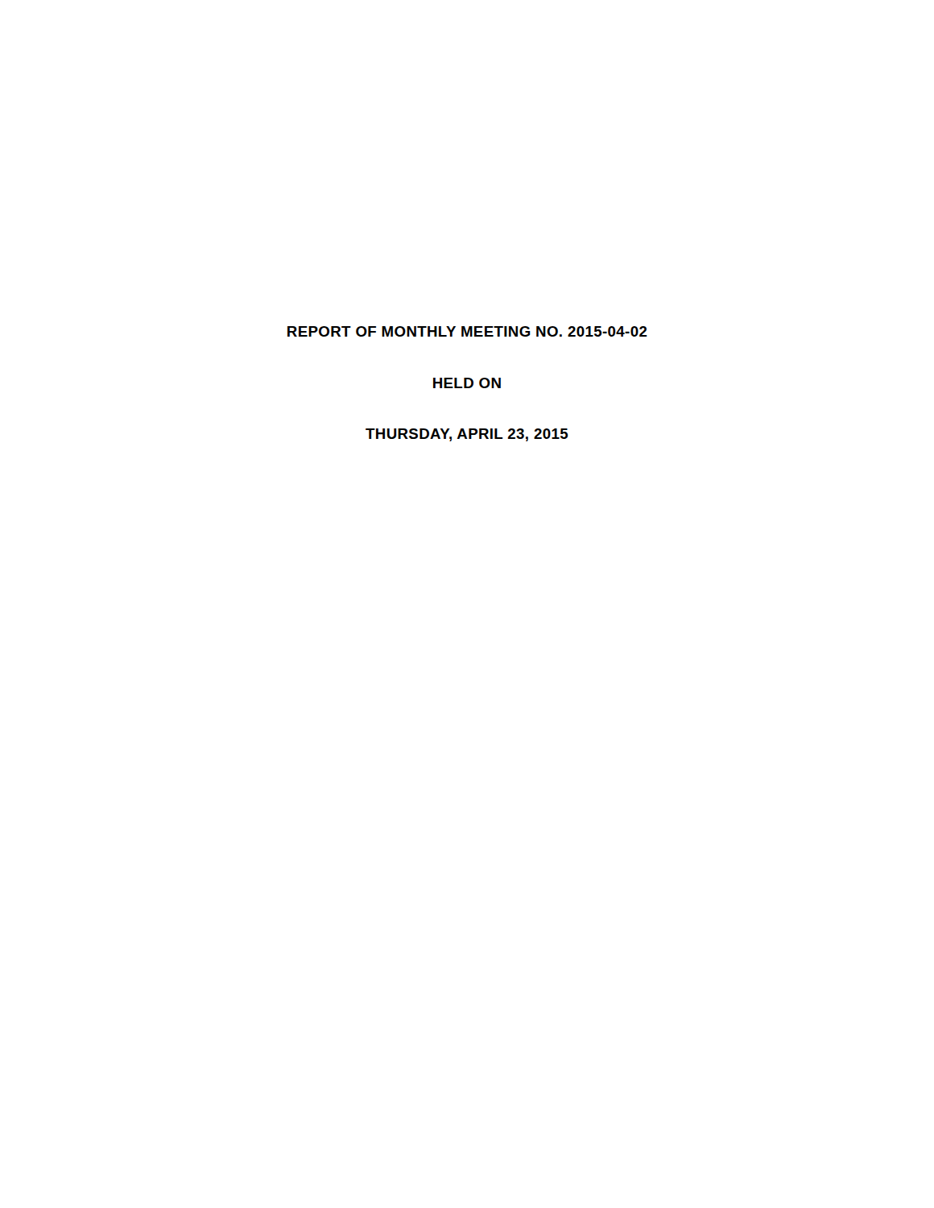REPORT OF MONTHLY MEETING NO. 2015-04-02
HELD ON
THURSDAY, APRIL 23, 2015